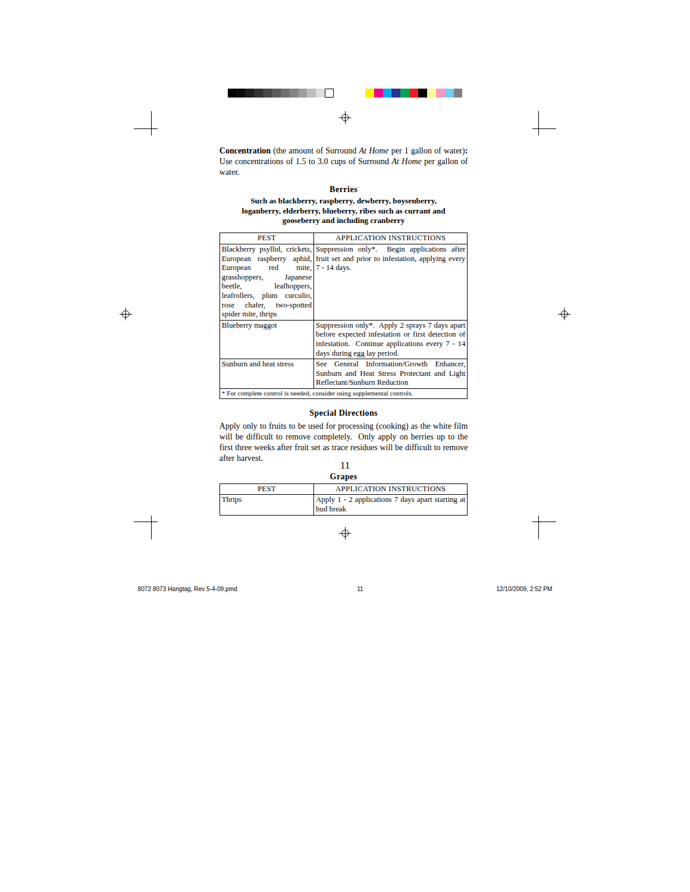Concentration (the amount of Surround At Home per 1 gallon of water): Use concentrations of 1.5 to 3.0 cups of Surround At Home per gallon of water.
Berries
Such as blackberry, raspberry, dewberry, boysenberry,
loganberry, elderberry, blueberry, ribes such as currant and
gooseberry and including cranberry
| PEST | APPLICATION INSTRUCTIONS |
| --- | --- |
| Blackberry psyllid, crickets, European raspberry aphid, European red mite, grasshoppers, Japanese beetle, leafhoppers, leafrollers, plum curculio, rose chafer, two-spotted spider mite, thrips | Suppression only*. Begin applications after fruit set and prior to infestation, applying every 7 - 14 days. |
| Blueberry maggot | Suppression only*. Apply 2 sprays 7 days apart before expected infestation or first detection of infestation. Continue applications every 7 - 14 days during egg lay period. |
| Sunburn and heat stress | See General Information/Growth Enhancer, Sunburn and Heat Stress Protectant and Light Reflectant/Sunburn Reduction |
| * For complete control is needed, consider using supplemental controls. |
Special Directions
Apply only to fruits to be used for processing (cooking) as the white film will be difficult to remove completely. Only apply on berries up to the first three weeks after fruit set as trace residues will be difficult to remove after harvest.
Grapes
| PEST | APPLICATION INSTRUCTIONS |
| --- | --- |
| Thrips | Apply 1 - 2 applications 7 days apart starting at bud break |
11
8072 8073 Hangtag, Rev 5-4-09.pmd
11
12/10/2009, 2:52 PM